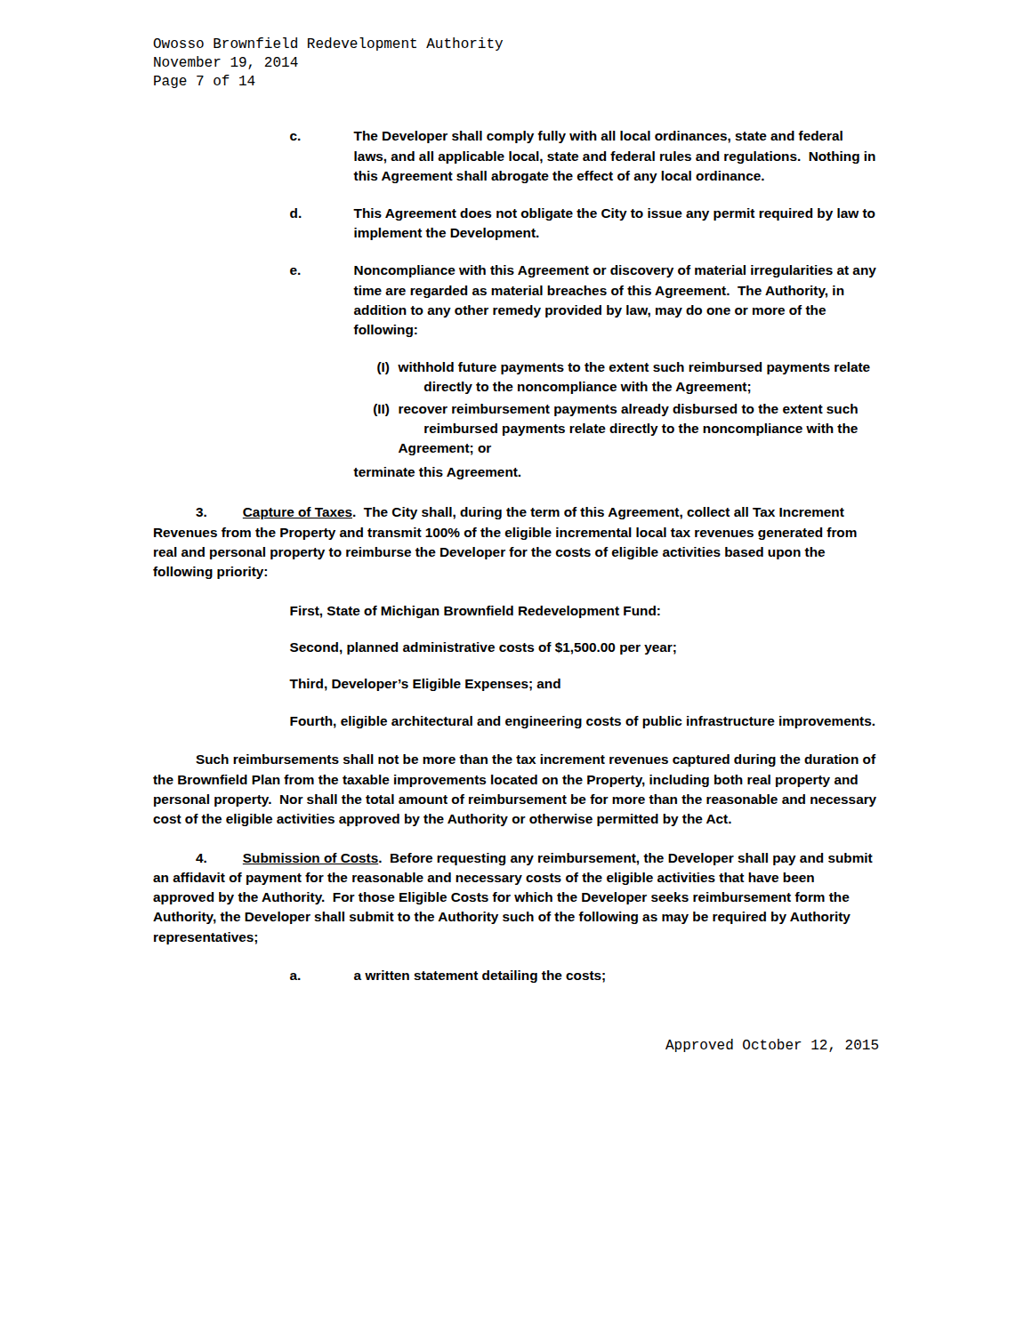Owosso Brownfield Redevelopment Authority
November 19, 2014
Page 7 of 14
c.
The Developer shall comply fully with all local ordinances, state and federal laws, and all applicable local, state and federal rules and regulations. Nothing in this Agreement shall abrogate the effect of any local ordinance.
d.
This Agreement does not obligate the City to issue any permit required by law to implement the Development.
e.
Noncompliance with this Agreement or discovery of material irregularities at any time are regarded as material breaches of this Agreement. The Authority, in addition to any other remedy provided by law, may do one or more of the following:
(I)
withhold future payments to the extent such reimbursed payments relate directly to the noncompliance with the Agreement;
(II)
recover reimbursement payments already disbursed to the extent such reimbursed payments relate directly to the noncompliance with the Agreement; or
terminate this Agreement.
3. Capture of Taxes. The City shall, during the term of this Agreement, collect all Tax Increment Revenues from the Property and transmit 100% of the eligible incremental local tax revenues generated from real and personal property to reimburse the Developer for the costs of eligible activities based upon the following priority:
First, State of Michigan Brownfield Redevelopment Fund:
Second, planned administrative costs of $1,500.00 per year;
Third, Developer’s Eligible Expenses; and
Fourth, eligible architectural and engineering costs of public infrastructure improvements.
Such reimbursements shall not be more than the tax increment revenues captured during the duration of the Brownfield Plan from the taxable improvements located on the Property, including both real property and personal property. Nor shall the total amount of reimbursement be for more than the reasonable and necessary cost of the eligible activities approved by the Authority or otherwise permitted by the Act.
4. Submission of Costs. Before requesting any reimbursement, the Developer shall pay and submit an affidavit of payment for the reasonable and necessary costs of the eligible activities that have been approved by the Authority. For those Eligible Costs for which the Developer seeks reimbursement form the Authority, the Developer shall submit to the Authority such of the following as may be required by Authority representatives;
a.
a written statement detailing the costs;
Approved October 12, 2015